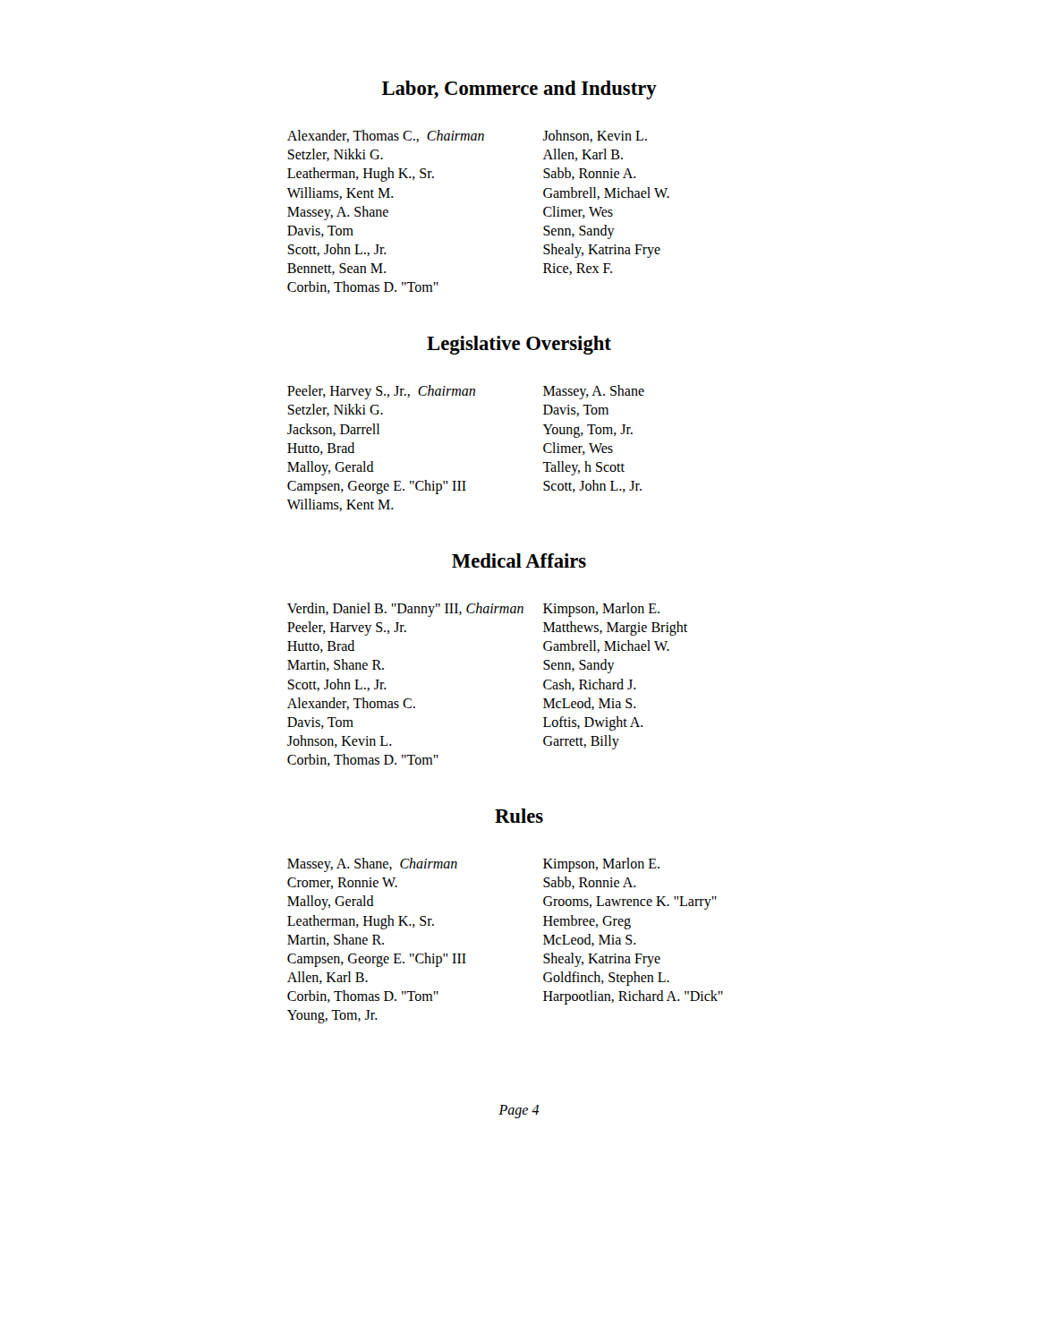Labor, Commerce and Industry
Alexander, Thomas C., Chairman
Setzler, Nikki G.
Leatherman, Hugh K., Sr.
Williams, Kent M.
Massey, A. Shane
Davis, Tom
Scott, John L., Jr.
Bennett, Sean M.
Corbin, Thomas D. "Tom"
Johnson, Kevin L.
Allen, Karl B.
Sabb, Ronnie A.
Gambrell, Michael W.
Climer, Wes
Senn, Sandy
Shealy, Katrina Frye
Rice, Rex F.
Legislative Oversight
Peeler, Harvey S., Jr., Chairman
Setzler, Nikki G.
Jackson, Darrell
Hutto, Brad
Malloy, Gerald
Campsen, George E. "Chip" III
Williams, Kent M.
Massey, A. Shane
Davis, Tom
Young, Tom, Jr.
Climer, Wes
Talley, h Scott
Scott, John L., Jr.
Medical Affairs
Verdin, Daniel B. "Danny" III, Chairman
Peeler, Harvey S., Jr.
Hutto, Brad
Martin, Shane R.
Scott, John L., Jr.
Alexander, Thomas C.
Davis, Tom
Johnson, Kevin L.
Corbin, Thomas D. "Tom"
Kimpson, Marlon E.
Matthews, Margie Bright
Gambrell, Michael W.
Senn, Sandy
Cash, Richard J.
McLeod, Mia S.
Loftis, Dwight A.
Garrett, Billy
Rules
Massey, A. Shane, Chairman
Cromer, Ronnie W.
Malloy, Gerald
Leatherman, Hugh K., Sr.
Martin, Shane R.
Campsen, George E. "Chip" III
Allen, Karl B.
Corbin, Thomas D. "Tom"
Young, Tom, Jr.
Kimpson, Marlon E.
Sabb, Ronnie A.
Grooms, Lawrence K. "Larry"
Hembree, Greg
McLeod, Mia S.
Shealy, Katrina Frye
Goldfinch, Stephen L.
Harpootlian, Richard A. "Dick"
Page 4